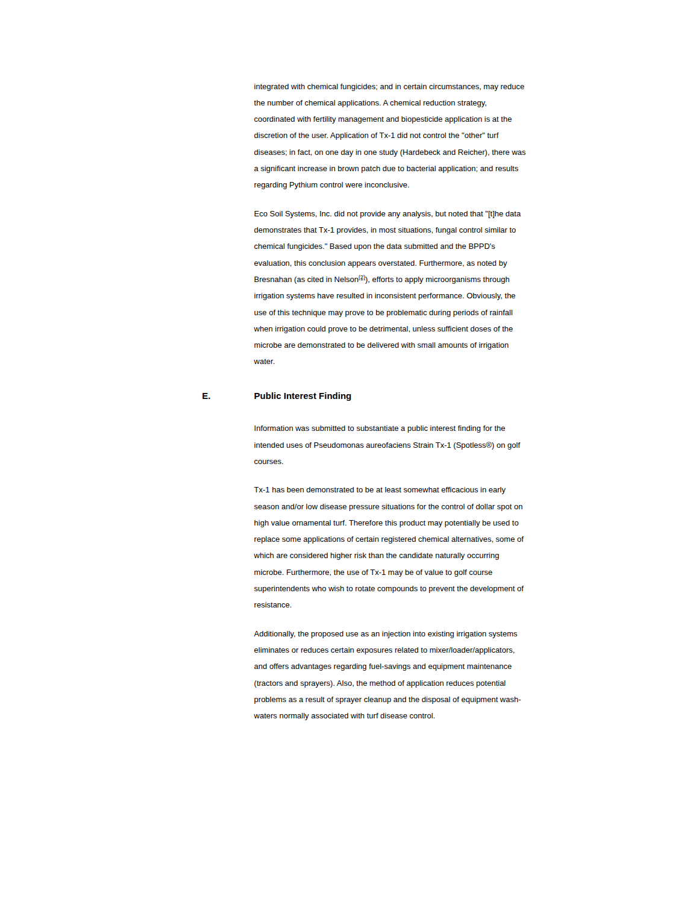integrated with chemical fungicides; and in certain circumstances, may reduce the number of chemical applications. A chemical reduction strategy, coordinated with fertility management and biopesticide application is at the discretion of the user. Application of Tx-1 did not control the "other" turf diseases; in fact, on one day in one study (Hardebeck and Reicher), there was a significant increase in brown patch due to bacterial application; and results regarding Pythium control were inconclusive.
Eco Soil Systems, Inc. did not provide any analysis, but noted that "[t]he data demonstrates that Tx-1 provides, in most situations, fungal control similar to chemical fungicides." Based upon the data submitted and the BPPD's evaluation, this conclusion appears overstated. Furthermore, as noted by Bresnahan (as cited in Nelson(2)), efforts to apply microorganisms through irrigation systems have resulted in inconsistent performance. Obviously, the use of this technique may prove to be problematic during periods of rainfall when irrigation could prove to be detrimental, unless sufficient doses of the microbe are demonstrated to be delivered with small amounts of irrigation water.
E.
Public Interest Finding
Information was submitted to substantiate a public interest finding for the intended uses of Pseudomonas aureofaciens Strain Tx-1 (Spotless®) on golf courses.
Tx-1 has been demonstrated to be at least somewhat efficacious in early season and/or low disease pressure situations for the control of dollar spot on high value ornamental turf. Therefore this product may potentially be used to replace some applications of certain registered chemical alternatives, some of which are considered higher risk than the candidate naturally occurring microbe. Furthermore, the use of Tx-1 may be of value to golf course superintendents who wish to rotate compounds to prevent the development of resistance.
Additionally, the proposed use as an injection into existing irrigation systems eliminates or reduces certain exposures related to mixer/loader/applicators, and offers advantages regarding fuel-savings and equipment maintenance (tractors and sprayers). Also, the method of application reduces potential problems as a result of sprayer cleanup and the disposal of equipment wash-waters normally associated with turf disease control.